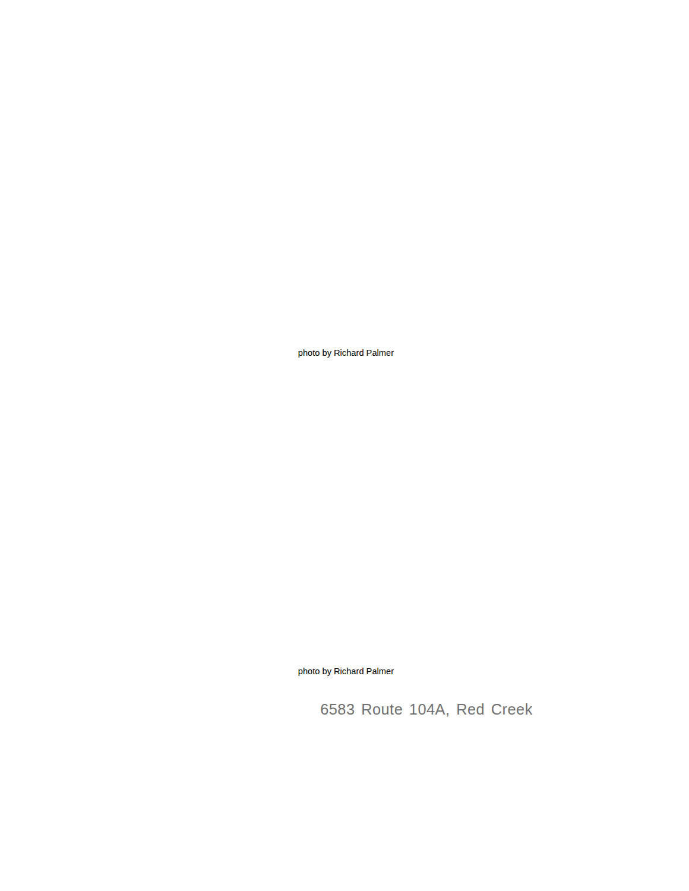photo by Richard Palmer
photo by Richard Palmer
6583 Route 104A, Red Creek